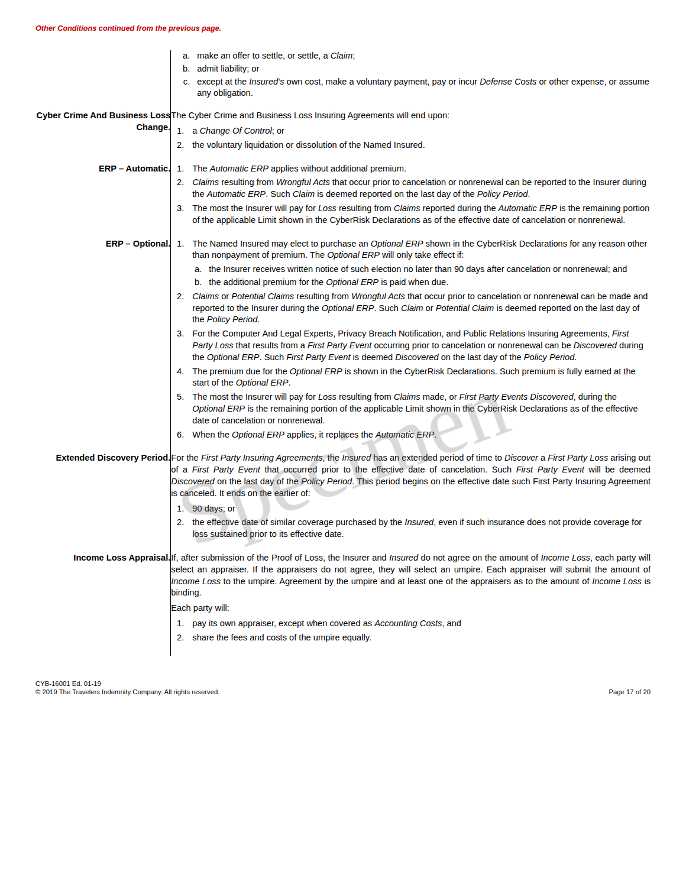Specimen
Other Conditions continued from the previous page.
| | make an offer to settle, or settle, a Claim ; admit liability; or except at the Insured’s own cost, make a voluntary payment, pay or incur Defense Costs or other expense, or assume any obligation. |
| Cyber Crime And Business Loss Change. | The Cyber Crime and Business Loss Insuring Agreements will end upon: a Change Of Control ; or the voluntary liquidation or dissolution of the Named Insured. |
| ERP – Automatic. | The Automatic ERP applies without additional premium. Claims resulting from Wrongful Acts that occur prior to cancelation or nonrenewal can be reported to the Insurer during the Automatic ERP . Such Claim is deemed reported on the last day of the Policy Period . The most the Insurer will pay for Loss resulting from Claims reported during the Automatic ERP is the remaining portion of the applicable Limit shown in the CyberRisk Declarations as of the effective date of cancelation or nonrenewal. |
| ERP – Optional. | The Named Insured may elect to purchase an Optional ERP shown in the CyberRisk Declarations for any reason other than nonpayment of premium. The Optional ERP will only take effect if: the Insurer receives written notice of such election no later than 90 days after cancelation or nonrenewal; and the additional premium for the Optional ERP is paid when due. Claims or Potential Claims resulting from Wrongful Acts that occur prior to cancelation or nonrenewal can be made and reported to the Insurer during the Optional ERP . Such Claim or Potential Claim is deemed reported on the last day of the Policy Period . For the Computer And Legal Experts, Privacy Breach Notification, and Public Relations Insuring Agreements, First Party Loss that results from a First Party Event occurring prior to cancelation or nonrenewal can be Discovered during the Optional ERP . Such First Party Event is deemed Discovered on the last day of the Policy Period . The premium due for the Optional ERP is shown in the CyberRisk Declarations. Such premium is fully earned at the start of the Optional ERP . The most the Insurer will pay for Loss resulting from Claims made, or First Party Events Discovered , during the Optional ERP is the remaining portion of the applicable Limit shown in the CyberRisk Declarations as of the effective date of cancelation or nonrenewal. When the Optional ERP applies, it replaces the Automatic ERP . |
| Extended Discovery Period. | For the First Party Insuring Agreements , the Insured has an extended period of time to Discover a First Party Loss arising out of a First Party Event that occurred prior to the effective date of cancelation. Such First Party Event will be deemed Discovered on the last day of the Policy Period . This period begins on the effective date such First Party Insuring Agreement is canceled. It ends on the earlier of: 90 days; or the effective date of similar coverage purchased by the Insured , even if such insurance does not provide coverage for loss sustained prior to its effective date. |
| Income Loss Appraisal. | If, after submission of the Proof of Loss, the Insurer and Insured do not agree on the amount of Income Loss , each party will select an appraiser. If the appraisers do not agree, they will select an umpire. Each appraiser will submit the amount of Income Loss to the umpire. Agreement by the umpire and at least one of the appraisers as to the amount of Income Loss is binding. Each party will: pay its own appraiser, except when covered as Accounting Costs , and share the fees and costs of the umpire equally. |
CYB-16001 Ed. 01-19
© 2019 The Travelers Indemnity Company. All rights reserved.
Page 17 of 20